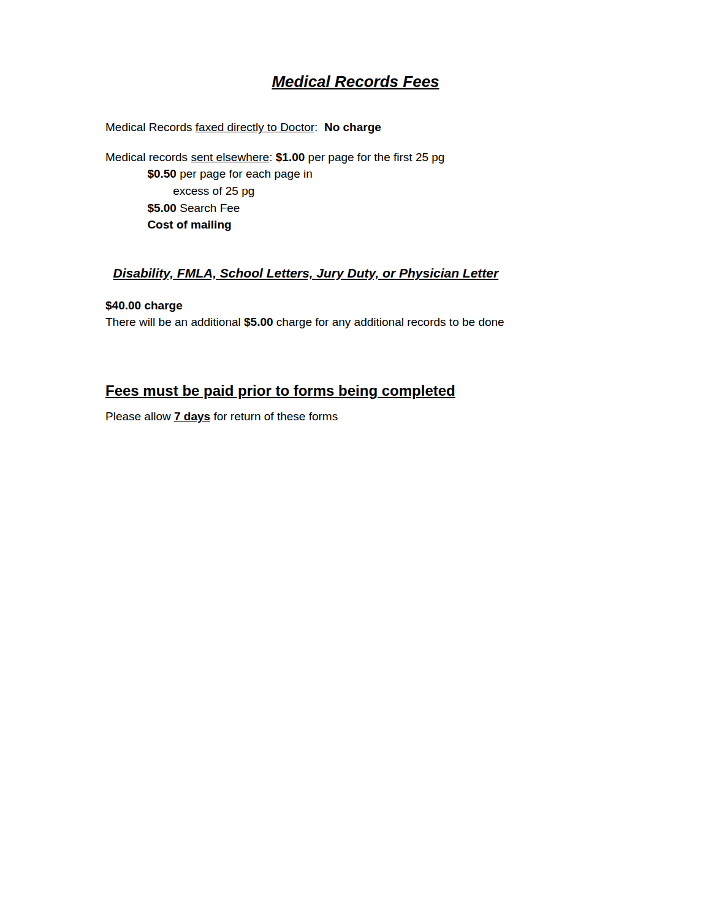Medical Records Fees
Medical Records faxed directly to Doctor: No charge
Medical records sent elsewhere: $1.00 per page for the first 25 pg
$0.50 per page for each page inexcess of 25 pg
$5.00 Search Fee
Cost of mailing
Disability, FMLA, School Letters, Jury Duty, or Physician Letter
$40.00 charge
There will be an additional $5.00 charge for any additional records to be done
Fees must be paid prior to forms being completed
Please allow 7 days for return of these forms